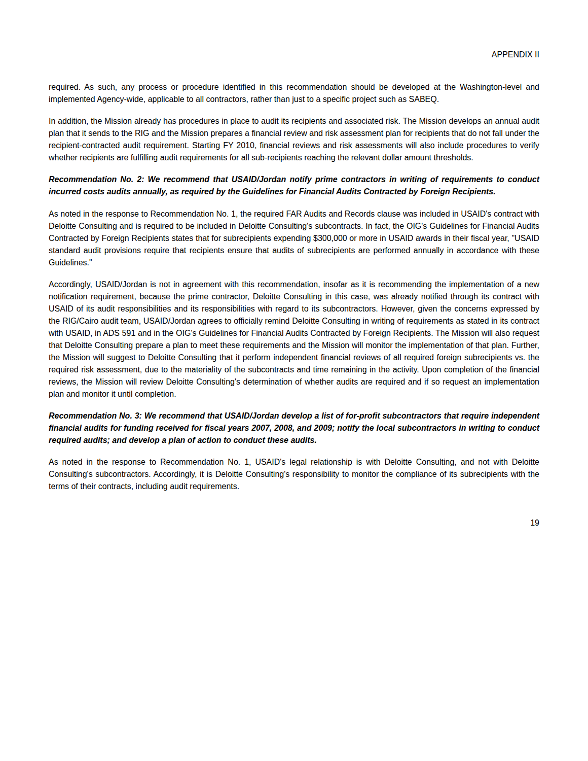APPENDIX II
required. As such, any process or procedure identified in this recommendation should be developed at the Washington-level and implemented Agency-wide, applicable to all contractors, rather than just to a specific project such as SABEQ.
In addition, the Mission already has procedures in place to audit its recipients and associated risk. The Mission develops an annual audit plan that it sends to the RIG and the Mission prepares a financial review and risk assessment plan for recipients that do not fall under the recipient-contracted audit requirement. Starting FY 2010, financial reviews and risk assessments will also include procedures to verify whether recipients are fulfilling audit requirements for all sub-recipients reaching the relevant dollar amount thresholds.
Recommendation No. 2: We recommend that USAID/Jordan notify prime contractors in writing of requirements to conduct incurred costs audits annually, as required by the Guidelines for Financial Audits Contracted by Foreign Recipients.
As noted in the response to Recommendation No. 1, the required FAR Audits and Records clause was included in USAID's contract with Deloitte Consulting and is required to be included in Deloitte Consulting's subcontracts. In fact, the OIG's Guidelines for Financial Audits Contracted by Foreign Recipients states that for subrecipients expending $300,000 or more in USAID awards in their fiscal year, "USAID standard audit provisions require that recipients ensure that audits of subrecipients are performed annually in accordance with these Guidelines."
Accordingly, USAID/Jordan is not in agreement with this recommendation, insofar as it is recommending the implementation of a new notification requirement, because the prime contractor, Deloitte Consulting in this case, was already notified through its contract with USAID of its audit responsibilities and its responsibilities with regard to its subcontractors. However, given the concerns expressed by the RIG/Cairo audit team, USAID/Jordan agrees to officially remind Deloitte Consulting in writing of requirements as stated in its contract with USAID, in ADS 591 and in the OIG's Guidelines for Financial Audits Contracted by Foreign Recipients. The Mission will also request that Deloitte Consulting prepare a plan to meet these requirements and the Mission will monitor the implementation of that plan. Further, the Mission will suggest to Deloitte Consulting that it perform independent financial reviews of all required foreign subrecipients vs. the required risk assessment, due to the materiality of the subcontracts and time remaining in the activity. Upon completion of the financial reviews, the Mission will review Deloitte Consulting's determination of whether audits are required and if so request an implementation plan and monitor it until completion.
Recommendation No. 3: We recommend that USAID/Jordan develop a list of for-profit subcontractors that require independent financial audits for funding received for fiscal years 2007, 2008, and 2009; notify the local subcontractors in writing to conduct required audits; and develop a plan of action to conduct these audits.
As noted in the response to Recommendation No. 1, USAID's legal relationship is with Deloitte Consulting, and not with Deloitte Consulting's subcontractors. Accordingly, it is Deloitte Consulting's responsibility to monitor the compliance of its subrecipients with the terms of their contracts, including audit requirements.
19